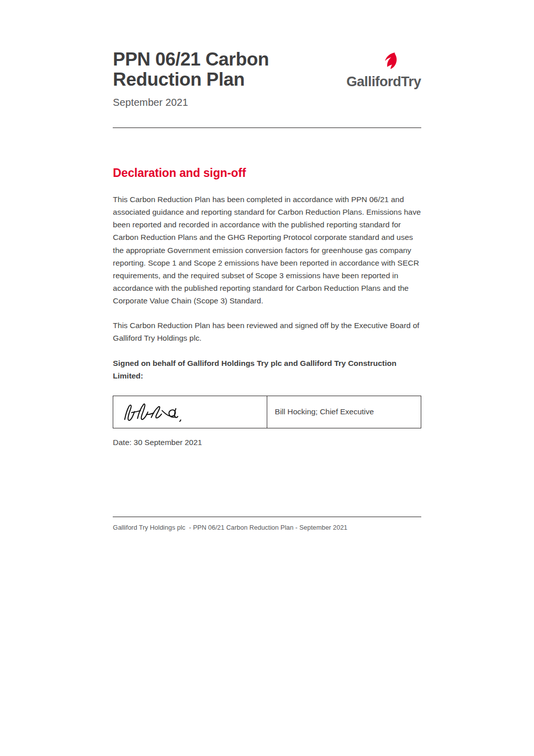PPN 06/21 Carbon Reduction Plan
September 2021
GallifordTry
Declaration and sign-off
This Carbon Reduction Plan has been completed in accordance with PPN 06/21 and associated guidance and reporting standard for Carbon Reduction Plans. Emissions have been reported and recorded in accordance with the published reporting standard for Carbon Reduction Plans and the GHG Reporting Protocol corporate standard and uses the appropriate Government emission conversion factors for greenhouse gas company reporting. Scope 1 and Scope 2 emissions have been reported in accordance with SECR requirements, and the required subset of Scope 3 emissions have been reported in accordance with the published reporting standard for Carbon Reduction Plans and the Corporate Value Chain (Scope 3) Standard.
This Carbon Reduction Plan has been reviewed and signed off by the Executive Board of Galliford Try Holdings plc.
Signed on behalf of Galliford Holdings Try plc and Galliford Try Construction Limited:
| | Bill Hocking; Chief Executive |
Date: 30 September 2021
Galliford Try Holdings plc - PPN 06/21 Carbon Reduction Plan - September 2021